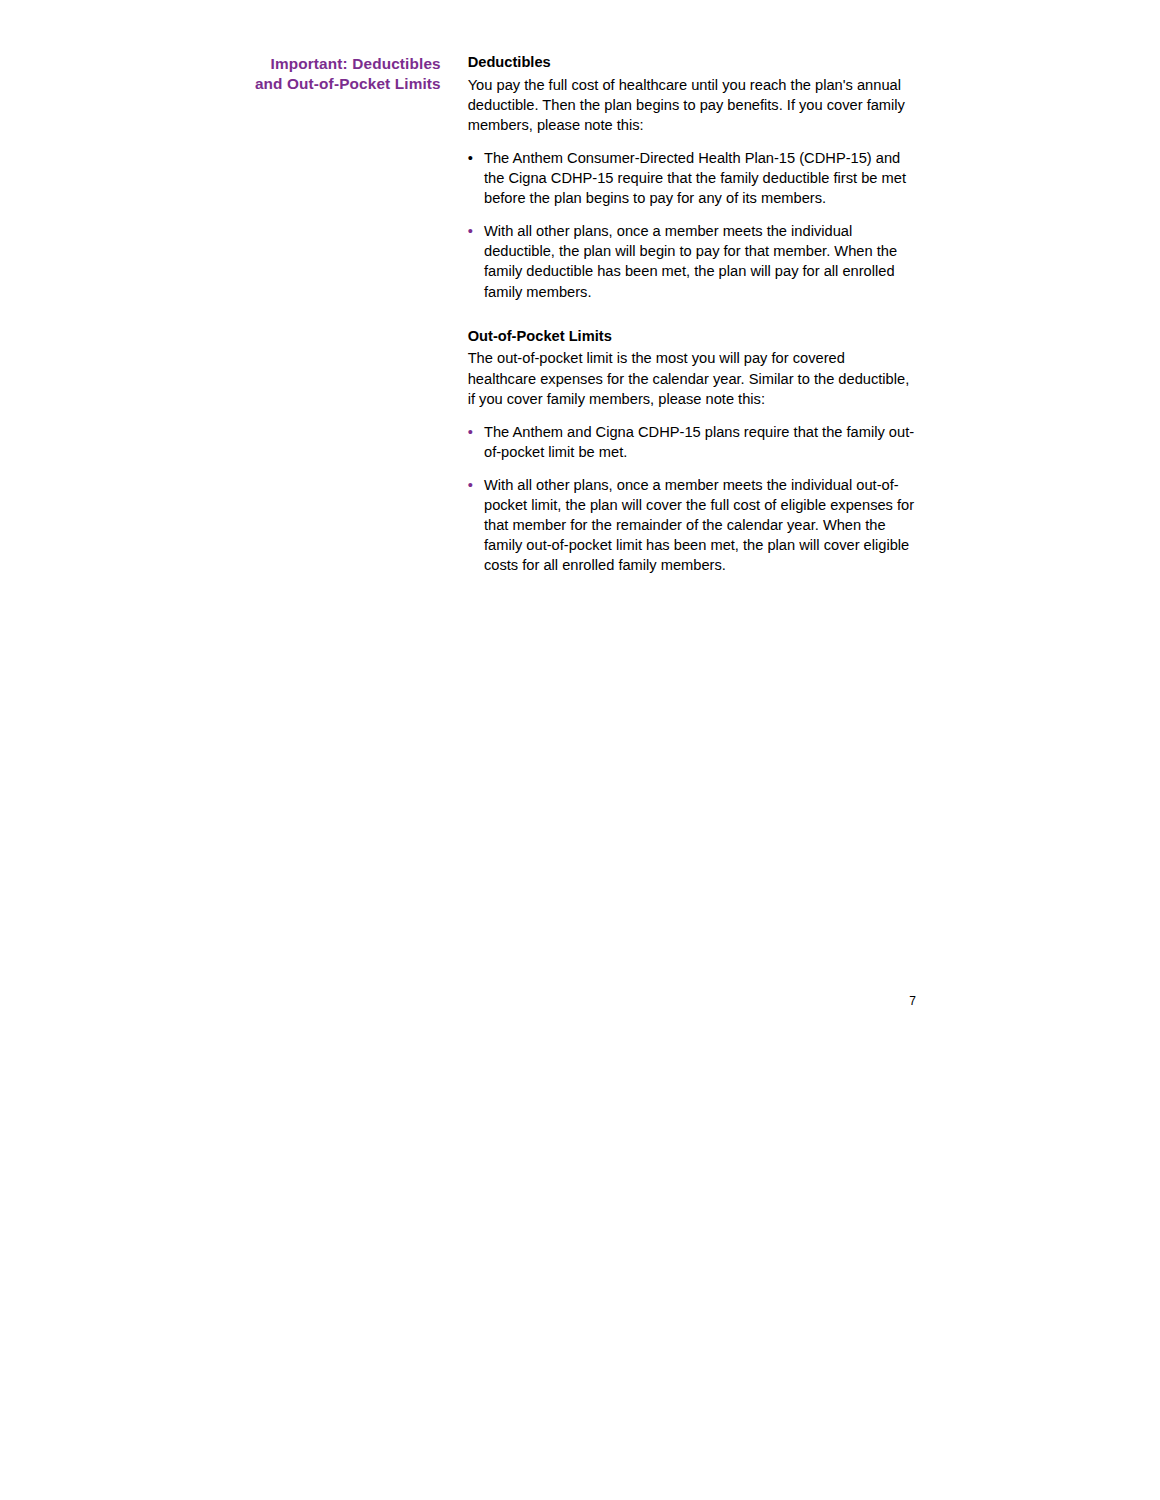Important: Deductibles
and Out-of-Pocket Limits
Deductibles
You pay the full cost of healthcare until you reach the plan's annual deductible. Then the plan begins to pay benefits. If you cover family members, please note this:
•The Anthem Consumer-Directed Health Plan-15 (CDHP-15) and the Cigna CDHP-15 require that the family deductible first be met before the plan begins to pay for any of its members.
•With all other plans, once a member meets the individual deductible, the plan will begin to pay for that member. When the family deductible has been met, the plan will pay for all enrolled family members.
Out-of-Pocket Limits
The out-of-pocket limit is the most you will pay for covered healthcare expenses for the calendar year. Similar to the deductible, if you cover family members, please note this:
•The Anthem and Cigna CDHP-15 plans require that the family out-of-pocket limit be met.
•With all other plans, once a member meets the individual out-of-pocket limit, the plan will cover the full cost of eligible expenses for that member for the remainder of the calendar year. When the family out-of-pocket limit has been met, the plan will cover eligible costs for all enrolled family members.
7